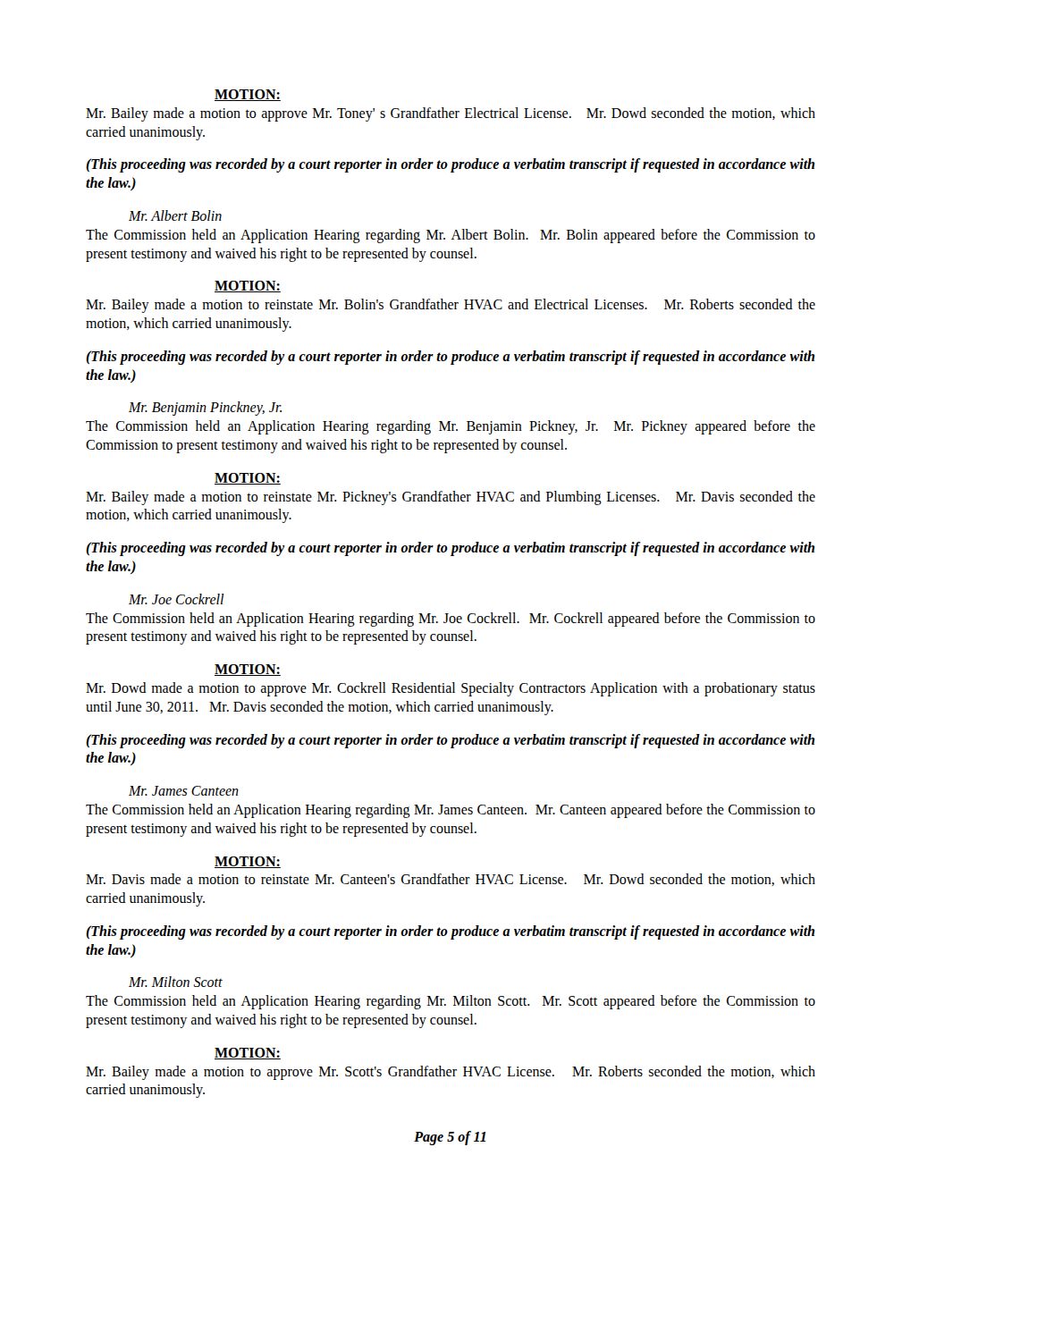MOTION:
Mr. Bailey made a motion to approve Mr. Toney' s Grandfather Electrical License. Mr. Dowd seconded the motion, which carried unanimously.
(This proceeding was recorded by a court reporter in order to produce a verbatim transcript if requested in accordance with the law.)
Mr. Albert Bolin
The Commission held an Application Hearing regarding Mr. Albert Bolin. Mr. Bolin appeared before the Commission to present testimony and waived his right to be represented by counsel.
MOTION:
Mr. Bailey made a motion to reinstate Mr. Bolin's Grandfather HVAC and Electrical Licenses. Mr. Roberts seconded the motion, which carried unanimously.
(This proceeding was recorded by a court reporter in order to produce a verbatim transcript if requested in accordance with the law.)
Mr. Benjamin Pinckney, Jr.
The Commission held an Application Hearing regarding Mr. Benjamin Pickney, Jr. Mr. Pickney appeared before the Commission to present testimony and waived his right to be represented by counsel.
MOTION:
Mr. Bailey made a motion to reinstate Mr. Pickney's Grandfather HVAC and Plumbing Licenses. Mr. Davis seconded the motion, which carried unanimously.
(This proceeding was recorded by a court reporter in order to produce a verbatim transcript if requested in accordance with the law.)
Mr. Joe Cockrell
The Commission held an Application Hearing regarding Mr. Joe Cockrell. Mr. Cockrell appeared before the Commission to present testimony and waived his right to be represented by counsel.
MOTION:
Mr. Dowd made a motion to approve Mr. Cockrell Residential Specialty Contractors Application with a probationary status until June 30, 2011. Mr. Davis seconded the motion, which carried unanimously.
(This proceeding was recorded by a court reporter in order to produce a verbatim transcript if requested in accordance with the law.)
Mr. James Canteen
The Commission held an Application Hearing regarding Mr. James Canteen. Mr. Canteen appeared before the Commission to present testimony and waived his right to be represented by counsel.
MOTION:
Mr. Davis made a motion to reinstate Mr. Canteen's Grandfather HVAC License. Mr. Dowd seconded the motion, which carried unanimously.
(This proceeding was recorded by a court reporter in order to produce a verbatim transcript if requested in accordance with the law.)
Mr. Milton Scott
The Commission held an Application Hearing regarding Mr. Milton Scott. Mr. Scott appeared before the Commission to present testimony and waived his right to be represented by counsel.
MOTION:
Mr. Bailey made a motion to approve Mr. Scott's Grandfather HVAC License. Mr. Roberts seconded the motion, which carried unanimously.
Page 5 of 11